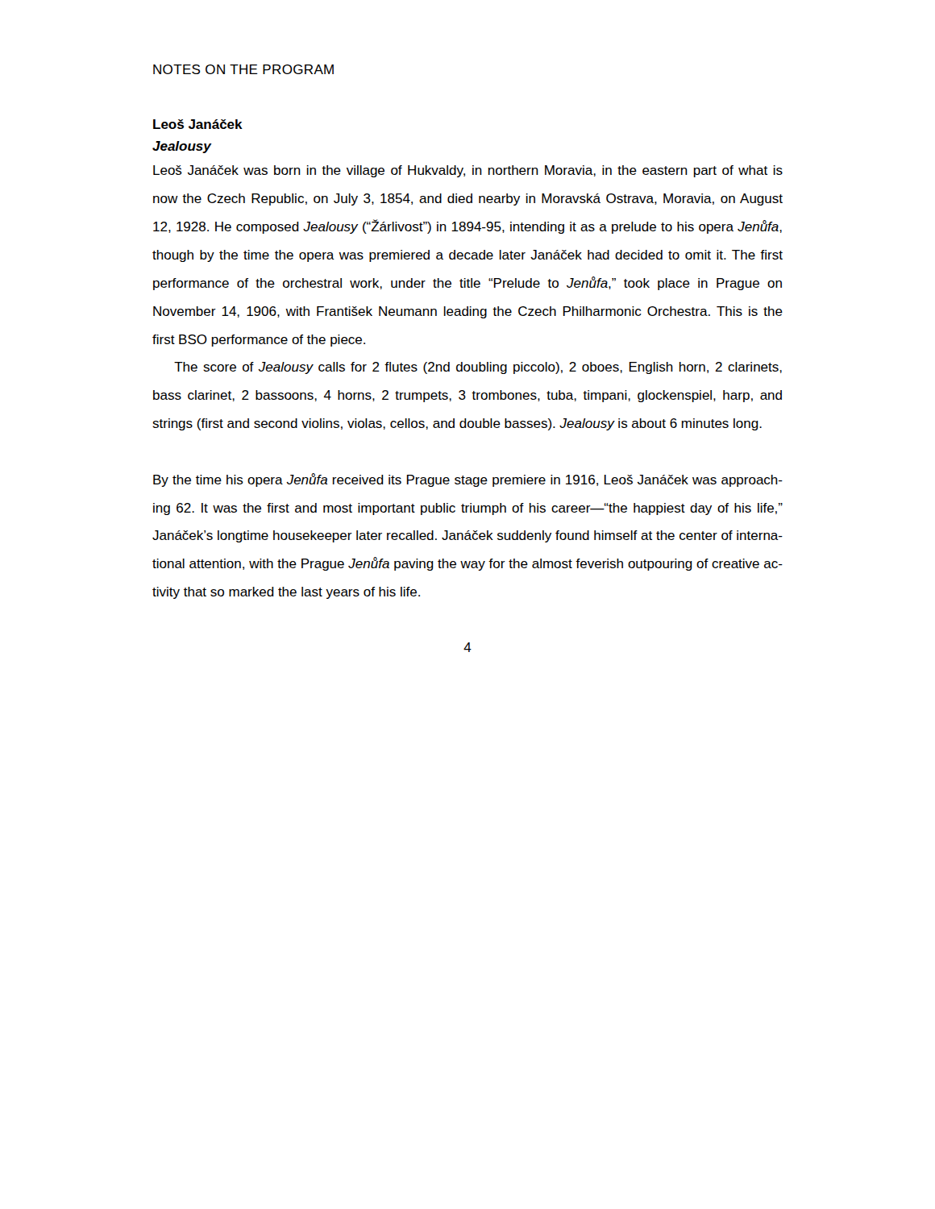NOTES ON THE PROGRAM
Leoš Janáček
Jealousy
Leoš Janáček was born in the village of Hukvaldy, in northern Moravia, in the eastern part of what is now the Czech Republic, on July 3, 1854, and died nearby in Moravská Ostrava, Moravia, on August 12, 1928. He composed Jealousy (“Žárlivost”) in 1894-95, intending it as a prelude to his opera Jenůfa, though by the time the opera was premiered a decade later Janáček had decided to omit it. The first performance of the orchestral work, under the title “Prelude to Jenůfa,” took place in Prague on November 14, 1906, with František Neumann leading the Czech Philharmonic Orchestra. This is the first BSO performance of the piece.
The score of Jealousy calls for 2 flutes (2nd doubling piccolo), 2 oboes, English horn, 2 clarinets, bass clarinet, 2 bassoons, 4 horns, 2 trumpets, 3 trombones, tuba, timpani, glockenspiel, harp, and strings (first and second violins, violas, cellos, and double basses). Jealousy is about 6 minutes long.
By the time his opera Jenůfa received its Prague stage premiere in 1916, Leoš Janáček was approaching 62. It was the first and most important public triumph of his career—“the happiest day of his life,” Janáček’s longtime housekeeper later recalled. Janáček suddenly found himself at the center of international attention, with the Prague Jenůfa paving the way for the almost feverish outpouring of creative activity that so marked the last years of his life.
4